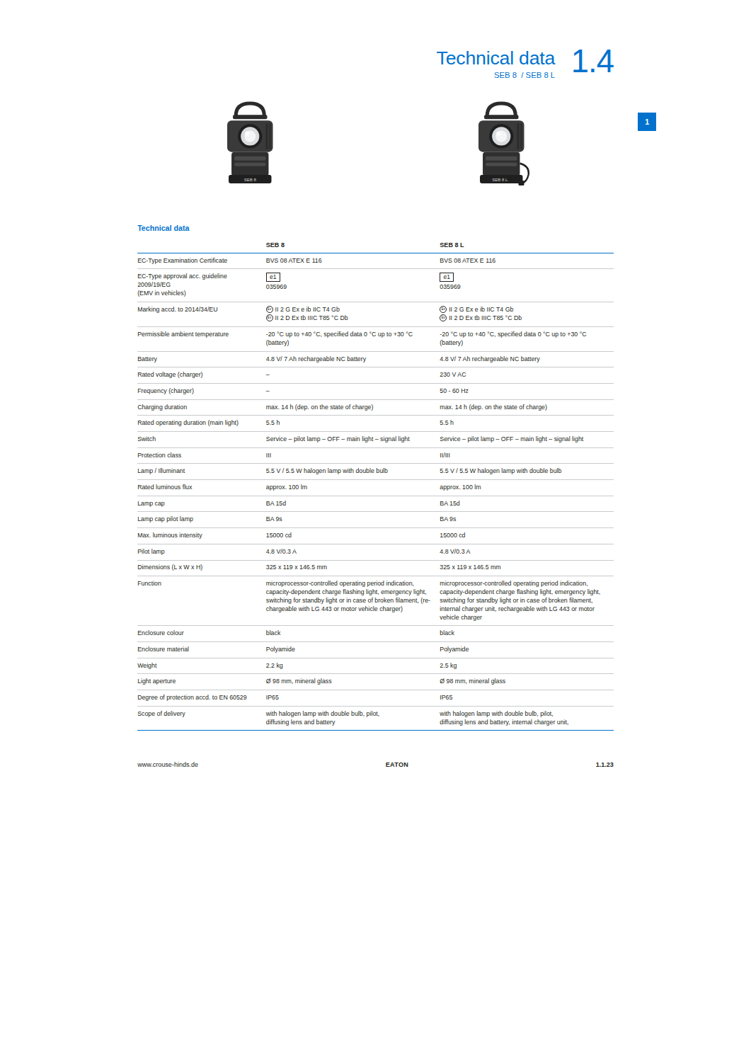Technical data
SEB 8 / SEB 8 L
1.4
1
SEB 8
SEB 8 L
Technical data
| | SEB 8 | SEB 8 L |
| --- | --- | --- |
| EC-Type Examination Certificate | BVS 08 ATEX E 116 | BVS 08 ATEX E 116 |
| EC-Type approval acc. guideline 2009/19/EG (EMV in vehicles) | e1 035969 | e1 035969 |
| Marking accd. to 2014/34/EU | II 2 G Ex e ib IIC T4 Gb II 2 D Ex tb IIIC T85 °C Db | II 2 G Ex e ib IIC T4 Gb II 2 D Ex tb IIIC T85 °C Db |
| Permissible ambient temperature | -20 °C up to +40 °C, specified data 0 °C up to +30 °C (battery) | -20 °C up to +40 °C, specified data 0 °C up to +30 °C (battery) |
| Battery | 4.8 V/ 7 Ah rechargeable NC battery | 4.8 V/ 7 Ah rechargeable NC battery |
| Rated voltage (charger) | – | 230 V AC |
| Frequency (charger) | – | 50 - 60 Hz |
| Charging duration | max. 14 h (dep. on the state of charge) | max. 14 h (dep. on the state of charge) |
| Rated operating duration (main light) | 5.5 h | 5.5 h |
| Switch | Service – pilot lamp – OFF – main light – signal light | Service – pilot lamp – OFF – main light – signal light |
| Protection class | III | II/III |
| Lamp / Illuminant | 5.5 V / 5.5 W halogen lamp with double bulb | 5.5 V / 5.5 W halogen lamp with double bulb |
| Rated luminous flux | approx. 100 lm | approx. 100 lm |
| Lamp cap | BA 15d | BA 15d |
| Lamp cap pilot lamp | BA 9s | BA 9s |
| Max. luminous intensity | 15000 cd | 15000 cd |
| Pilot lamp | 4.8 V/0.3 A | 4.8 V/0.3 A |
| Dimensions (L x W x H) | 325 x 119 x 146.5 mm | 325 x 119 x 146.5 mm |
| Function | microprocessor-controlled operating period indication, capacity-dependent charge flashing light, emergency light, switching for standby light or in case of broken filament, (re-chargeable with LG 443 or motor vehicle charger) | microprocessor-controlled operating period indication, capacity-dependent charge flashing light, emergency light, switching for standby light or in case of broken filament, internal charger unit, rechargeable with LG 443 or motor vehicle charger |
| Enclosure colour | black | black |
| Enclosure material | Polyamide | Polyamide |
| Weight | 2.2 kg | 2.5 kg |
| Light aperture | Ø 98 mm, mineral glass | Ø 98 mm, mineral glass |
| Degree of protection accd. to EN 60529 | IP65 | IP65 |
| Scope of delivery | with halogen lamp with double bulb, pilot, diffusing lens and battery | with halogen lamp with double bulb, pilot, diffusing lens and battery, internal charger unit, |
www.crouse-hinds.de
EATON
1.1.23